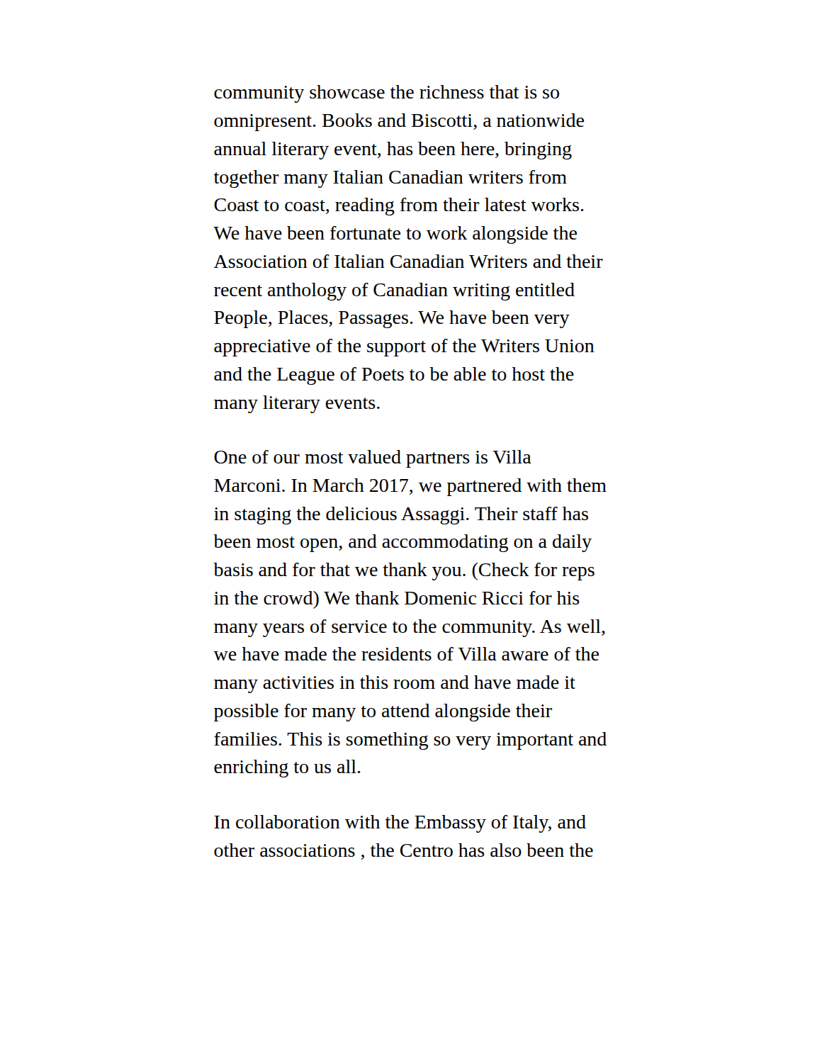community showcase the richness that is so omnipresent. Books and Biscotti, a nationwide annual literary event, has been here, bringing together many Italian Canadian writers from Coast to coast, reading from their latest works. We have been fortunate to work alongside the Association of Italian Canadian Writers and their recent anthology of Canadian writing entitled People, Places, Passages. We have been very appreciative of the support of the Writers Union and the League of Poets to be able to host the many literary events.
One of our most valued partners is Villa Marconi. In March 2017, we partnered with them in staging the delicious Assaggi. Their staff has been most open, and accommodating on a daily basis and for that we thank you. (Check for reps in the crowd) We thank Domenic Ricci for his many years of service to the community. As well, we have made the residents of Villa aware of the many activities in this room and have made it possible for many to attend alongside their families. This is something so very important and enriching to us all.
In collaboration with the Embassy of Italy, and other associations , the Centro has also been the